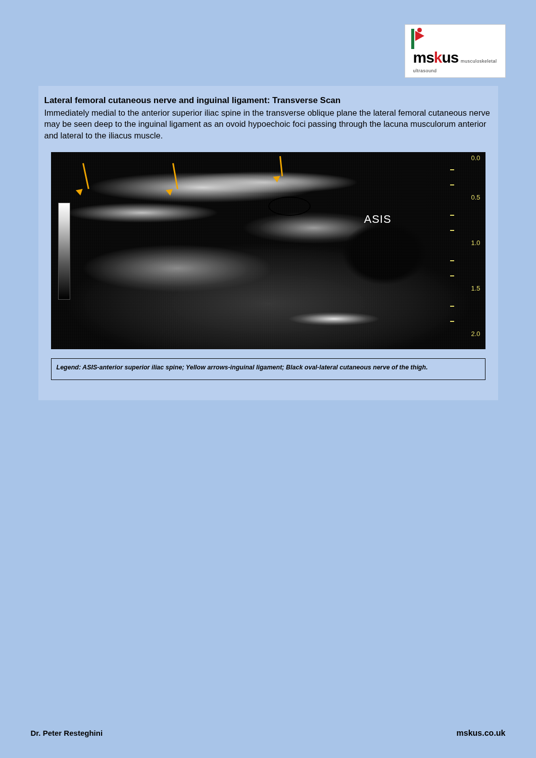mskus musculoskeletal ultrasound
Lateral femoral cutaneous nerve and inguinal ligament: Transverse Scan
Immediately medial to the anterior superior iliac spine in the transverse oblique plane the lateral femoral cutaneous nerve may be seen deep to the inguinal ligament as an ovoid hypoechoic foci passing through the lacuna musculorum anterior and lateral to the iliacus muscle.
0.0 0.5 1.0 1.5 2.0
ASIS
Legend: ASIS-anterior superior iliac spine; Yellow arrows-inguinal ligament; Black oval-lateral cutaneous nerve of the thigh.
Dr. Peter Resteghini
mskus.co.uk